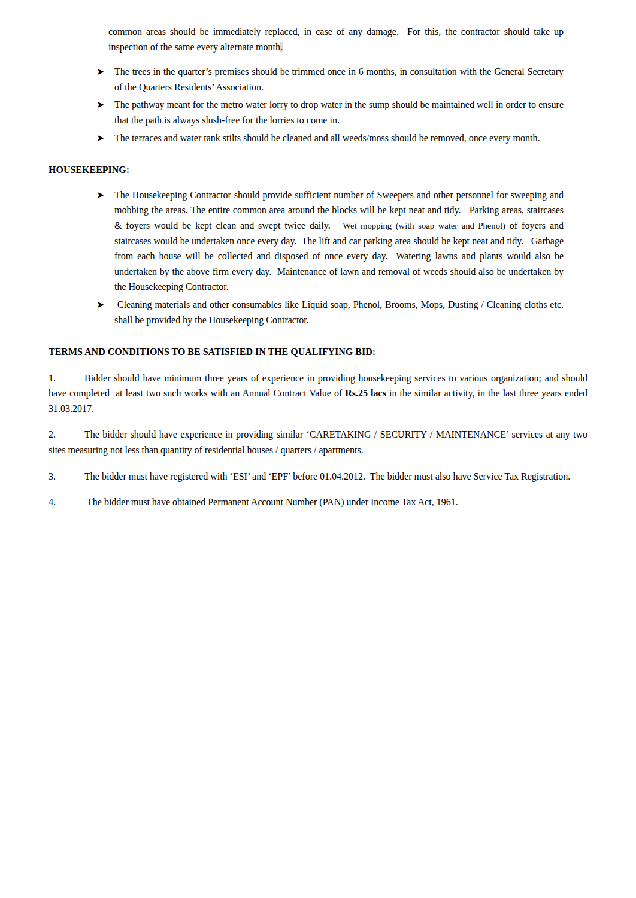common areas should be immediately replaced, in case of any damage. For this, the contractor should take up inspection of the same every alternate month.
The trees in the quarter’s premises should be trimmed once in 6 months, in consultation with the General Secretary of the Quarters Residents’ Association.
The pathway meant for the metro water lorry to drop water in the sump should be maintained well in order to ensure that the path is always slush-free for the lorries to come in.
The terraces and water tank stilts should be cleaned and all weeds/moss should be removed, once every month.
HOUSEKEEPING:
The Housekeeping Contractor should provide sufficient number of Sweepers and other personnel for sweeping and mobbing the areas. The entire common area around the blocks will be kept neat and tidy. Parking areas, staircases & foyers would be kept clean and swept twice daily. Wet mopping (with soap water and Phenol) of foyers and staircases would be undertaken once every day. The lift and car parking area should be kept neat and tidy. Garbage from each house will be collected and disposed of once every day. Watering lawns and plants would also be undertaken by the above firm every day. Maintenance of lawn and removal of weeds should also be undertaken by the Housekeeping Contractor.
Cleaning materials and other consumables like Liquid soap, Phenol, Brooms, Mops, Dusting / Cleaning cloths etc. shall be provided by the Housekeeping Contractor.
TERMS AND CONDITIONS TO BE SATISFIED IN THE QUALIFYING BID:
1. Bidder should have minimum three years of experience in providing housekeeping services to various organization; and should have completed at least two such works with an Annual Contract Value of Rs.25 lacs in the similar activity, in the last three years ended 31.03.2017.
2. The bidder should have experience in providing similar ‘CARETAKING / SECURITY / MAINTENANCE’ services at any two sites measuring not less than quantity of residential houses / quarters / apartments.
3. The bidder must have registered with ‘ESI’ and ‘EPF’ before 01.04.2012. The bidder must also have Service Tax Registration.
4. The bidder must have obtained Permanent Account Number (PAN) under Income Tax Act, 1961.